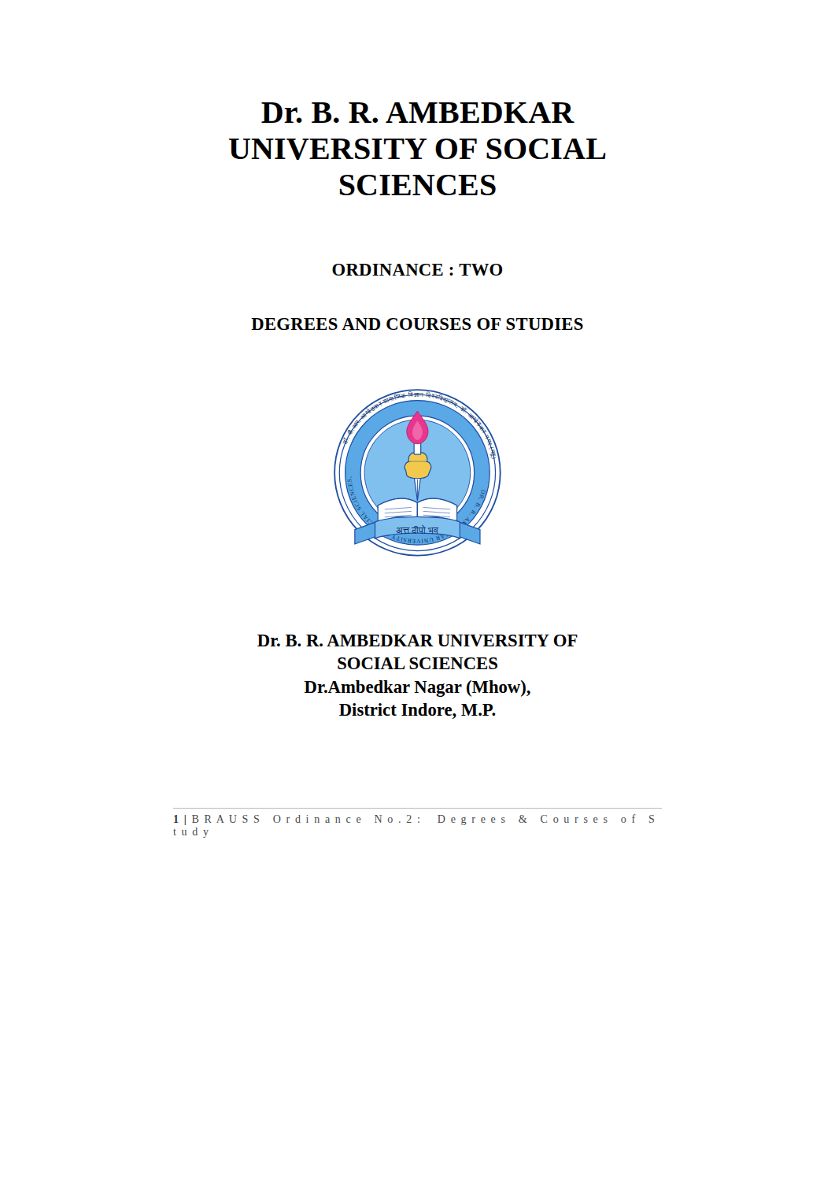Dr. B. R. AMBEDKAR UNIVERSITY OF SOCIAL SCIENCES
ORDINANCE : TWO
DEGREES AND COURSES OF STUDIES
डॉ. बी.आर. आम्बेडकर सामाजिक विज्ञान विश्वविद्यालय, डॉ. आम्बेडकर नगर (महू) DR. B. R. AMBEDKAR UNIVERSITY OF SOCIAL SCIENCES, DR. AMBEDKAR NAGAR (MHOW) अत्त दीपो भव
Dr. B. R. AMBEDKAR UNIVERSITY OF
SOCIAL SCIENCES
Dr.Ambedkar Nagar (Mhow),
District Indore, M.P.
1 | B R A U S S O r d i n a n c e N o . 2 : D e g r e e s & C o u r s e s o f S t u d y